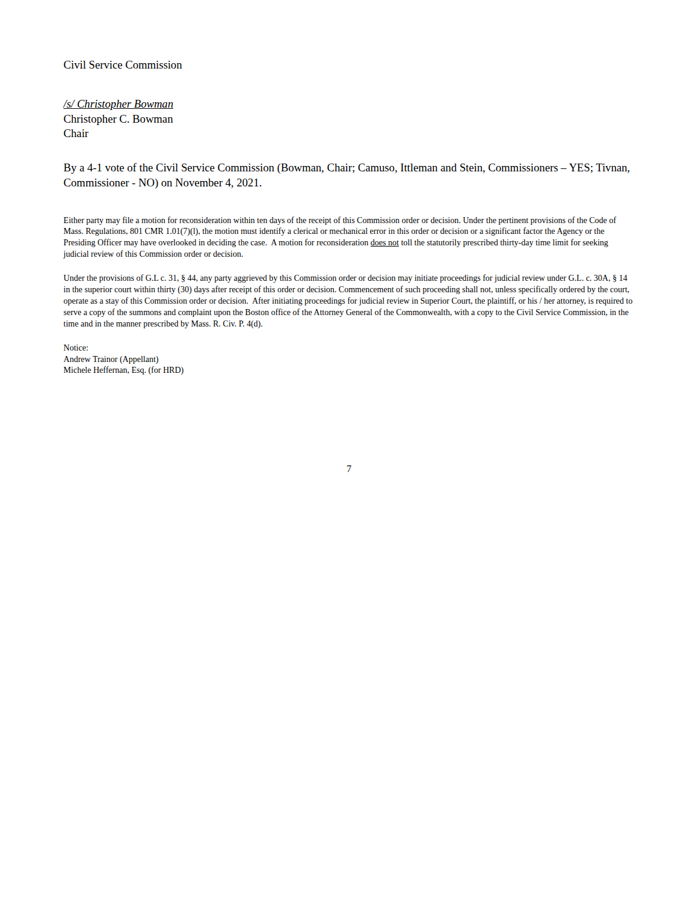Civil Service Commission
/s/ Christopher Bowman
Christopher C. Bowman
Chair
By a 4-1 vote of the Civil Service Commission (Bowman, Chair; Camuso, Ittleman and Stein, Commissioners – YES; Tivnan, Commissioner - NO) on November 4, 2021.
Either party may file a motion for reconsideration within ten days of the receipt of this Commission order or decision. Under the pertinent provisions of the Code of Mass. Regulations, 801 CMR 1.01(7)(l), the motion must identify a clerical or mechanical error in this order or decision or a significant factor the Agency or the Presiding Officer may have overlooked in deciding the case. A motion for reconsideration does not toll the statutorily prescribed thirty-day time limit for seeking judicial review of this Commission order or decision.
Under the provisions of G.L c. 31, § 44, any party aggrieved by this Commission order or decision may initiate proceedings for judicial review under G.L. c. 30A, § 14 in the superior court within thirty (30) days after receipt of this order or decision. Commencement of such proceeding shall not, unless specifically ordered by the court, operate as a stay of this Commission order or decision. After initiating proceedings for judicial review in Superior Court, the plaintiff, or his / her attorney, is required to serve a copy of the summons and complaint upon the Boston office of the Attorney General of the Commonwealth, with a copy to the Civil Service Commission, in the time and in the manner prescribed by Mass. R. Civ. P. 4(d).
Notice:
Andrew Trainor (Appellant)
Michele Heffernan, Esq. (for HRD)
7